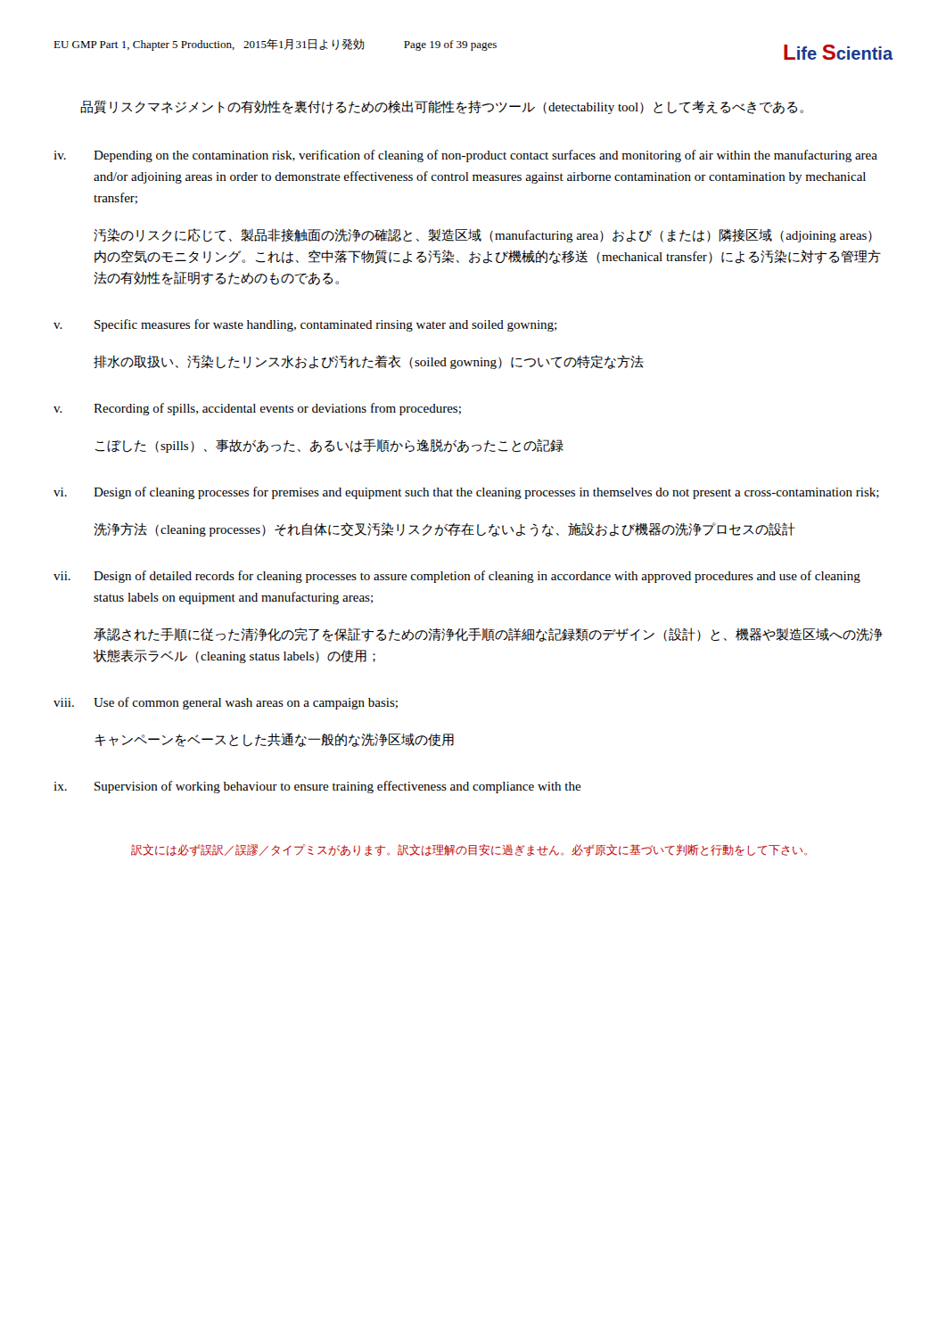EU GMP Part 1, Chapter 5 Production, 2015年1月31日より発効 Page 19 of 39 pages
Life Scientia
品質リスクマネジメントの有効性を裏付けるための検出可能性を持つツール（detectability tool）として考えるべきである。
iv.
Depending on the contamination risk, verification of cleaning of non-product contact surfaces and monitoring of air within the manufacturing area and/or adjoining areas in order to demonstrate effectiveness of control measures against airborne contamination or contamination by mechanical transfer;
汚染のリスクに応じて、製品非接触面の洗浄の確認と、製造区域（manufacturing area）および（または）隣接区域（adjoining areas）内の空気のモニタリング。これは、空中落下物質による汚染、および機械的な移送（mechanical transfer）による汚染に対する管理方法の有効性を証明するためのものである。
v.
Specific measures for waste handling, contaminated rinsing water and soiled gowning;
排水の取扱い、汚染したリンス水および汚れた着衣（soiled gowning）についての特定な方法
v.
Recording of spills, accidental events or deviations from procedures;
こぼした（spills）、事故があった、あるいは手順から逸脱があったことの記録
vi.
Design of cleaning processes for premises and equipment such that the cleaning processes in themselves do not present a cross-contamination risk;
洗浄方法（cleaning processes）それ自体に交叉汚染リスクが存在しないような、施設および機器の洗浄プロセスの設計
vii.
Design of detailed records for cleaning processes to assure completion of cleaning in accordance with approved procedures and use of cleaning status labels on equipment and manufacturing areas;
承認された手順に従った清浄化の完了を保証するための清浄化手順の詳細な記録類のデザイン（設計）と、機器や製造区域への洗浄状態表示ラベル（cleaning status labels）の使用；
viii.
Use of common general wash areas on a campaign basis;
キャンペーンをベースとした共通な一般的な洗浄区域の使用
ix.
Supervision of working behaviour to ensure training effectiveness and compliance with the
訳文には必ず誤訳／誤謬／タイプミスがあります。訳文は理解の目安に過ぎません。必ず原文に基づいて判断と行動をして下さい。